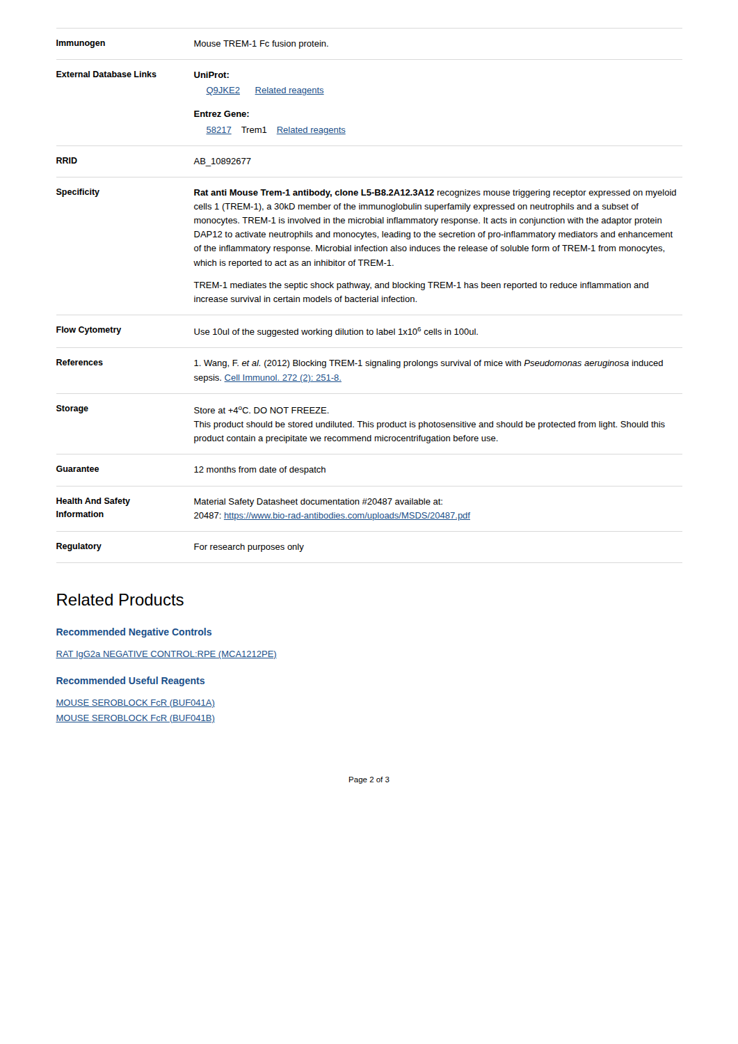| Immunogen | Mouse TREM-1 Fc fusion protein. |
| External Database Links | UniProt: Q9JKE2 Related reagents Entrez Gene: 58217 Trem1 Related reagents |
| RRID | AB_10892677 |
| Specificity | Rat anti Mouse Trem-1 antibody, clone L5-B8.2A12.3A12 recognizes mouse triggering receptor expressed on myeloid cells 1 (TREM-1), a 30kD member of the immunoglobulin superfamily expressed on neutrophils and a subset of monocytes. TREM-1 is involved in the microbial inflammatory response. It acts in conjunction with the adaptor protein DAP12 to activate neutrophils and monocytes, leading to the secretion of pro-inflammatory mediators and enhancement of the inflammatory response. Microbial infection also induces the release of soluble form of TREM-1 from monocytes, which is reported to act as an inhibitor of TREM-1. TREM-1 mediates the septic shock pathway, and blocking TREM-1 has been reported to reduce inflammation and increase survival in certain models of bacterial infection. |
| Flow Cytometry | Use 10ul of the suggested working dilution to label 1x10 6 cells in 100ul. |
| References | 1. Wang, F. et al. (2012) Blocking TREM-1 signaling prolongs survival of mice with Pseudomonas aeruginosa induced sepsis. Cell Immunol. 272 (2): 251-8. |
| Storage | Store at +4 o C. DO NOT FREEZE. This product should be stored undiluted. This product is photosensitive and should be protected from light. Should this product contain a precipitate we recommend microcentrifugation before use. |
| Guarantee | 12 months from date of despatch |
| Health And Safety Information | Material Safety Datasheet documentation #20487 available at: 20487: https://www.bio-rad-antibodies.com/uploads/MSDS/20487.pdf |
| Regulatory | For research purposes only |
Related Products
Recommended Negative Controls
RAT IgG2a NEGATIVE CONTROL:RPE (MCA1212PE)
Recommended Useful Reagents
MOUSE SEROBLOCK FcR (BUF041A) MOUSE SEROBLOCK FcR (BUF041B)
Page 2 of 3